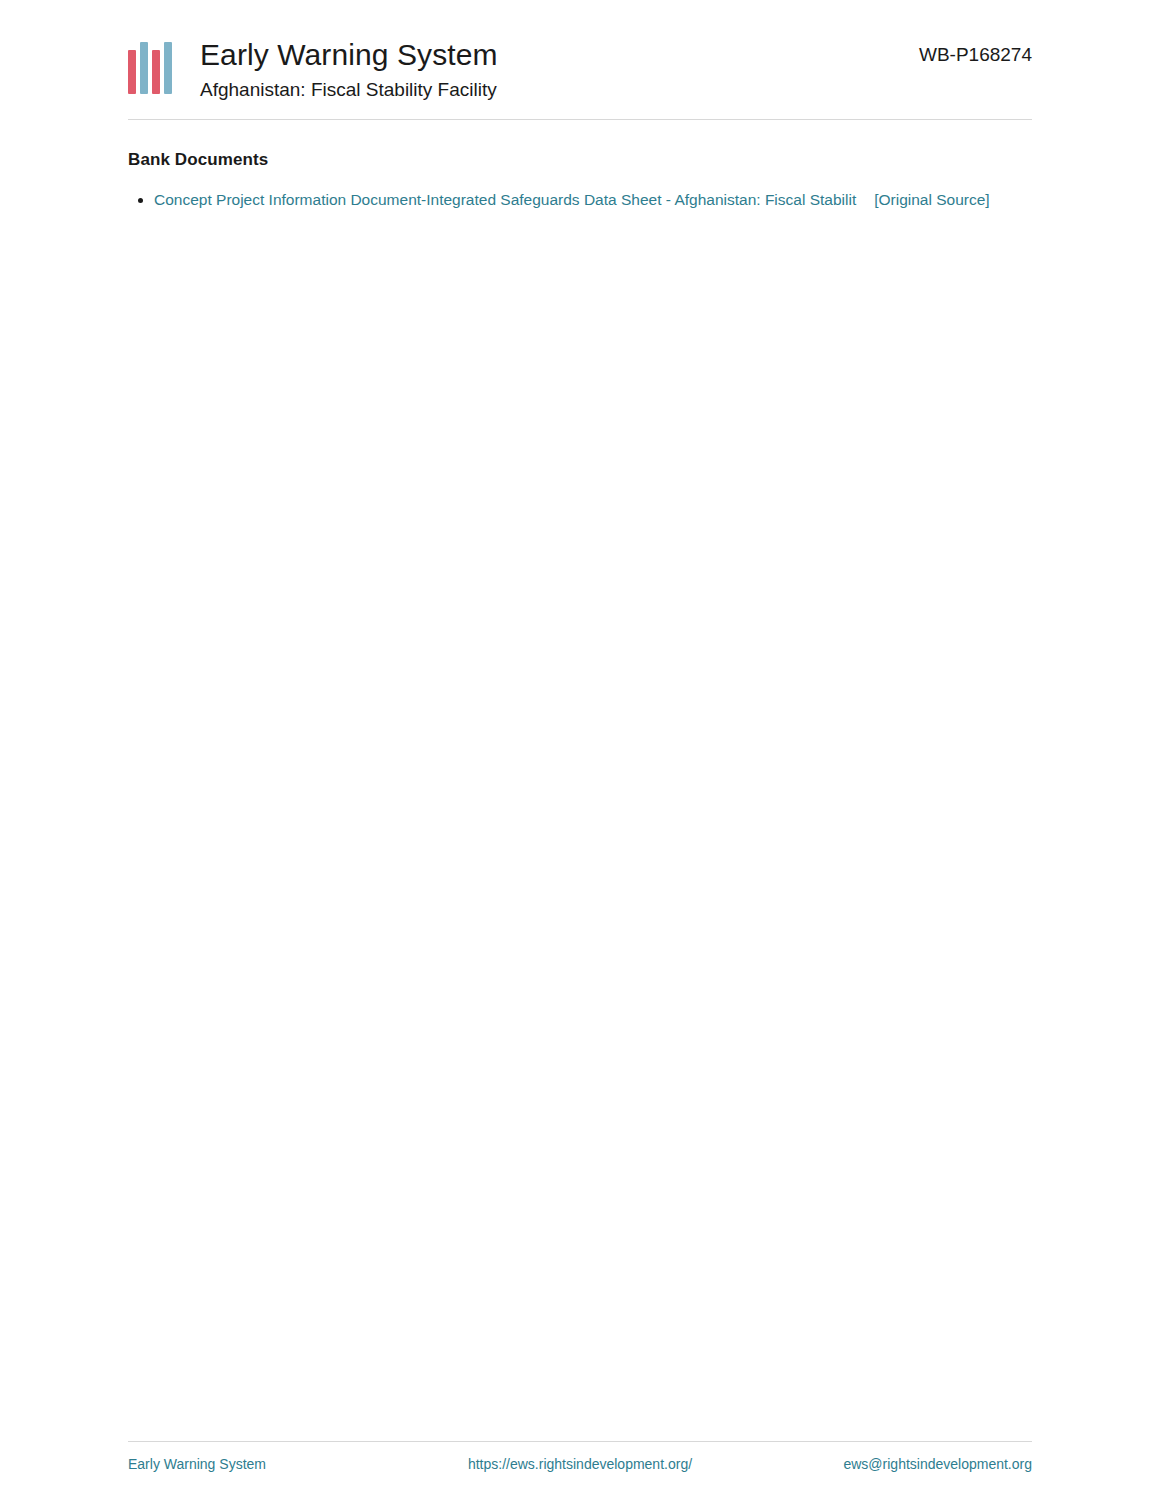Early Warning System
Afghanistan: Fiscal Stability Facility
WB-P168274
Bank Documents
Concept Project Information Document-Integrated Safeguards Data Sheet - Afghanistan: Fiscal Stabilit[Original Source]
Early Warning System
https://ews.rightsindevelopment.org/
ews@rightsindevelopment.org